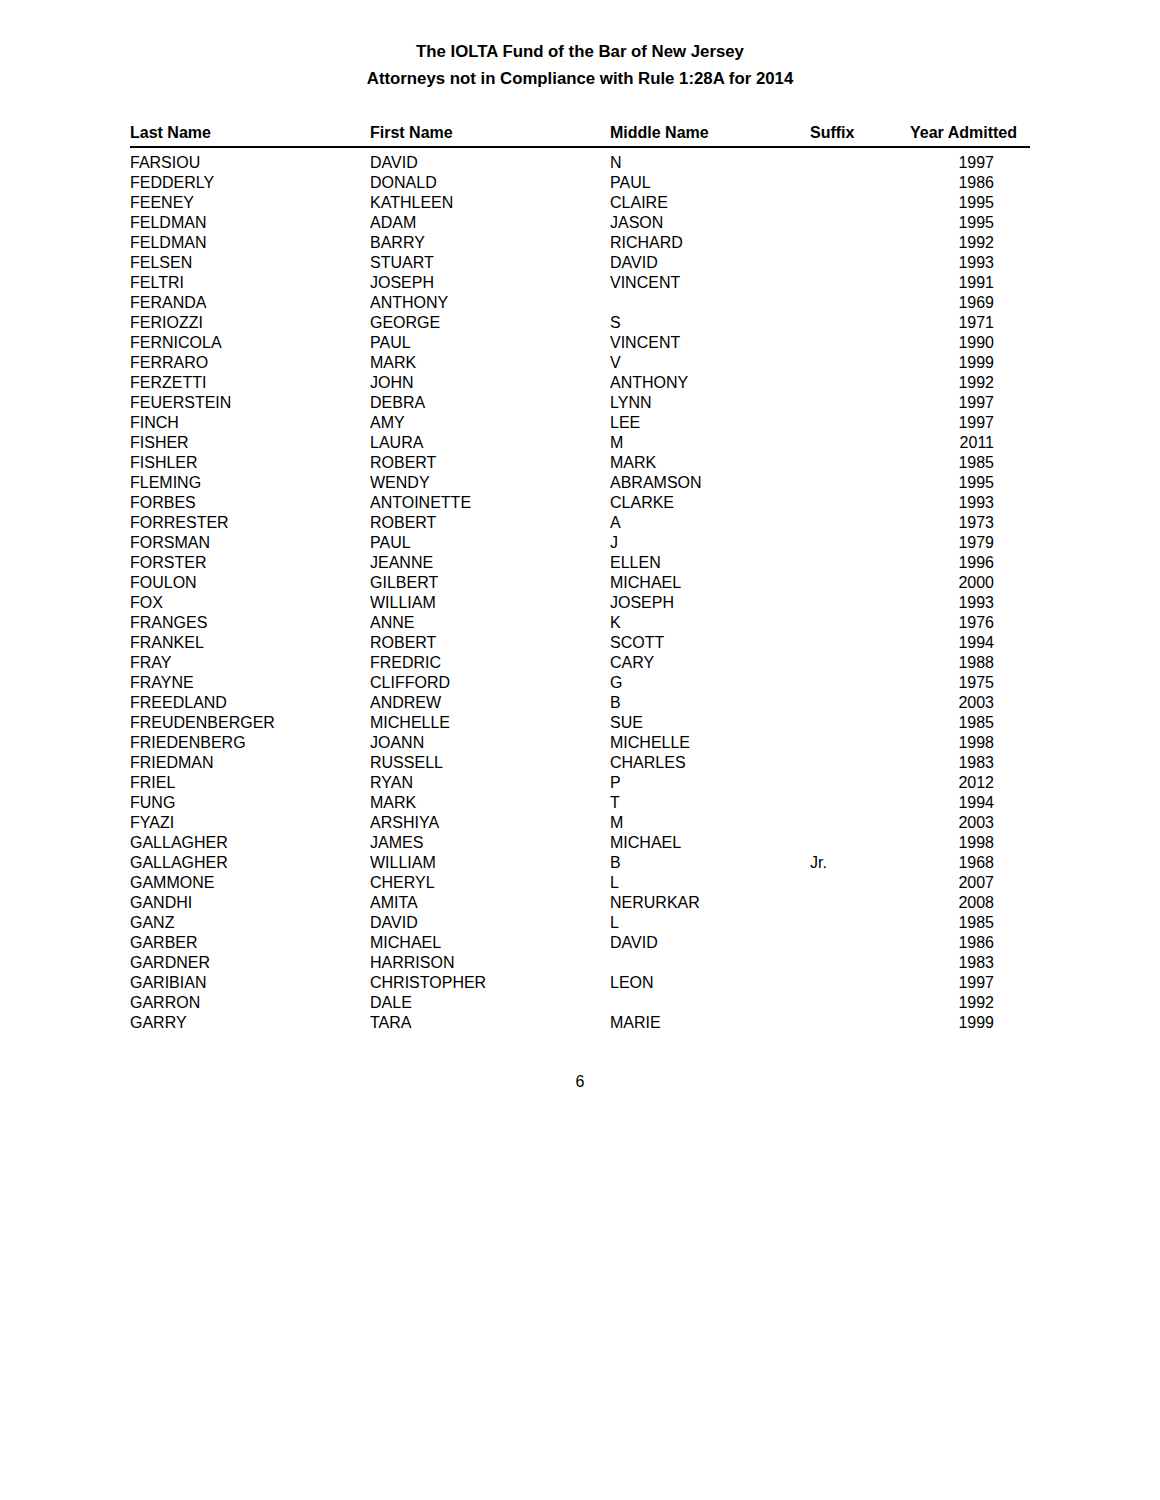The IOLTA Fund of the Bar of New Jersey
Attorneys not in Compliance with Rule 1:28A for 2014
| Last Name | First Name | Middle Name | Suffix | Year Admitted |
| --- | --- | --- | --- | --- |
| FARSIOU | DAVID | N | | 1997 |
| FEDDERLY | DONALD | PAUL | | 1986 |
| FEENEY | KATHLEEN | CLAIRE | | 1995 |
| FELDMAN | ADAM | JASON | | 1995 |
| FELDMAN | BARRY | RICHARD | | 1992 |
| FELSEN | STUART | DAVID | | 1993 |
| FELTRI | JOSEPH | VINCENT | | 1991 |
| FERANDA | ANTHONY | | | 1969 |
| FERIOZZI | GEORGE | S | | 1971 |
| FERNICOLA | PAUL | VINCENT | | 1990 |
| FERRARO | MARK | V | | 1999 |
| FERZETTI | JOHN | ANTHONY | | 1992 |
| FEUERSTEIN | DEBRA | LYNN | | 1997 |
| FINCH | AMY | LEE | | 1997 |
| FISHER | LAURA | M | | 2011 |
| FISHLER | ROBERT | MARK | | 1985 |
| FLEMING | WENDY | ABRAMSON | | 1995 |
| FORBES | ANTOINETTE | CLARKE | | 1993 |
| FORRESTER | ROBERT | A | | 1973 |
| FORSMAN | PAUL | J | | 1979 |
| FORSTER | JEANNE | ELLEN | | 1996 |
| FOULON | GILBERT | MICHAEL | | 2000 |
| FOX | WILLIAM | JOSEPH | | 1993 |
| FRANGES | ANNE | K | | 1976 |
| FRANKEL | ROBERT | SCOTT | | 1994 |
| FRAY | FREDRIC | CARY | | 1988 |
| FRAYNE | CLIFFORD | G | | 1975 |
| FREEDLAND | ANDREW | B | | 2003 |
| FREUDENBERGER | MICHELLE | SUE | | 1985 |
| FRIEDENBERG | JOANN | MICHELLE | | 1998 |
| FRIEDMAN | RUSSELL | CHARLES | | 1983 |
| FRIEL | RYAN | P | | 2012 |
| FUNG | MARK | T | | 1994 |
| FYAZI | ARSHIYA | M | | 2003 |
| GALLAGHER | JAMES | MICHAEL | | 1998 |
| GALLAGHER | WILLIAM | B | Jr. | 1968 |
| GAMMONE | CHERYL | L | | 2007 |
| GANDHI | AMITA | NERURKAR | | 2008 |
| GANZ | DAVID | L | | 1985 |
| GARBER | MICHAEL | DAVID | | 1986 |
| GARDNER | HARRISON | | | 1983 |
| GARIBIAN | CHRISTOPHER | LEON | | 1997 |
| GARRON | DALE | | | 1992 |
| GARRY | TARA | MARIE | | 1999 |
6